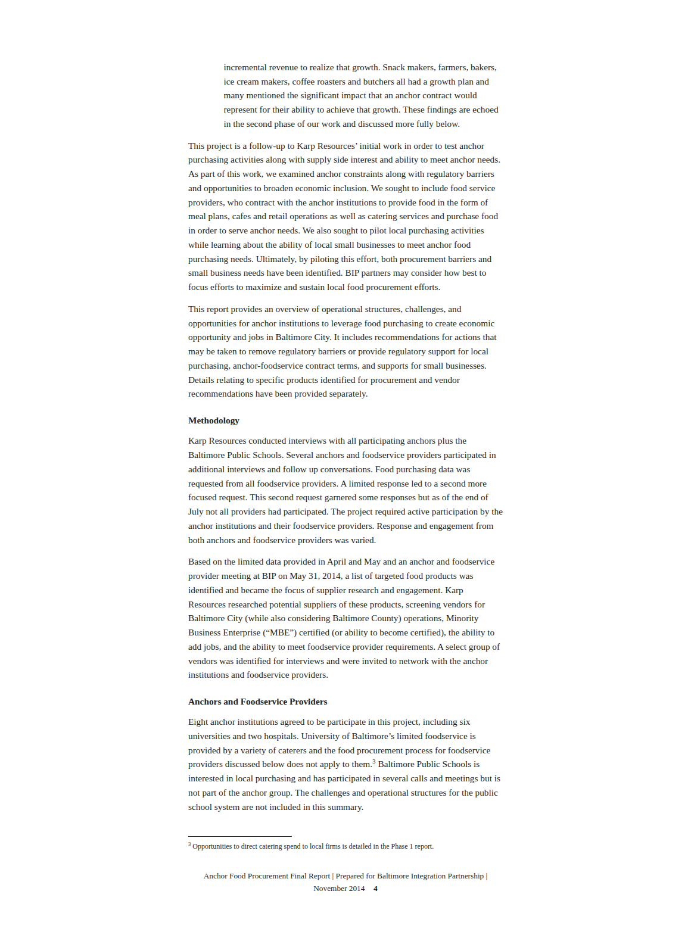incremental revenue to realize that growth. Snack makers, farmers, bakers, ice cream makers, coffee roasters and butchers all had a growth plan and many mentioned the significant impact that an anchor contract would represent for their ability to achieve that growth. These findings are echoed in the second phase of our work and discussed more fully below.
This project is a follow-up to Karp Resources’ initial work in order to test anchor purchasing activities along with supply side interest and ability to meet anchor needs. As part of this work, we examined anchor constraints along with regulatory barriers and opportunities to broaden economic inclusion. We sought to include food service providers, who contract with the anchor institutions to provide food in the form of meal plans, cafes and retail operations as well as catering services and purchase food in order to serve anchor needs. We also sought to pilot local purchasing activities while learning about the ability of local small businesses to meet anchor food purchasing needs. Ultimately, by piloting this effort, both procurement barriers and small business needs have been identified. BIP partners may consider how best to focus efforts to maximize and sustain local food procurement efforts.
This report provides an overview of operational structures, challenges, and opportunities for anchor institutions to leverage food purchasing to create economic opportunity and jobs in Baltimore City. It includes recommendations for actions that may be taken to remove regulatory barriers or provide regulatory support for local purchasing, anchor-foodservice contract terms, and supports for small businesses. Details relating to specific products identified for procurement and vendor recommendations have been provided separately.
Methodology
Karp Resources conducted interviews with all participating anchors plus the Baltimore Public Schools. Several anchors and foodservice providers participated in additional interviews and follow up conversations. Food purchasing data was requested from all foodservice providers. A limited response led to a second more focused request. This second request garnered some responses but as of the end of July not all providers had participated. The project required active participation by the anchor institutions and their foodservice providers. Response and engagement from both anchors and foodservice providers was varied.
Based on the limited data provided in April and May and an anchor and foodservice provider meeting at BIP on May 31, 2014, a list of targeted food products was identified and became the focus of supplier research and engagement. Karp Resources researched potential suppliers of these products, screening vendors for Baltimore City (while also considering Baltimore County) operations, Minority Business Enterprise (“MBE”) certified (or ability to become certified), the ability to add jobs, and the ability to meet foodservice provider requirements. A select group of vendors was identified for interviews and were invited to network with the anchor institutions and foodservice providers.
Anchors and Foodservice Providers
Eight anchor institutions agreed to be participate in this project, including six universities and two hospitals. University of Baltimore’s limited foodservice is provided by a variety of caterers and the food procurement process for foodservice providers discussed below does not apply to them.3 Baltimore Public Schools is interested in local purchasing and has participated in several calls and meetings but is not part of the anchor group. The challenges and operational structures for the public school system are not included in this summary.
3 Opportunities to direct catering spend to local firms is detailed in the Phase 1 report.
Anchor Food Procurement Final Report | Prepared for Baltimore Integration Partnership | November 20144